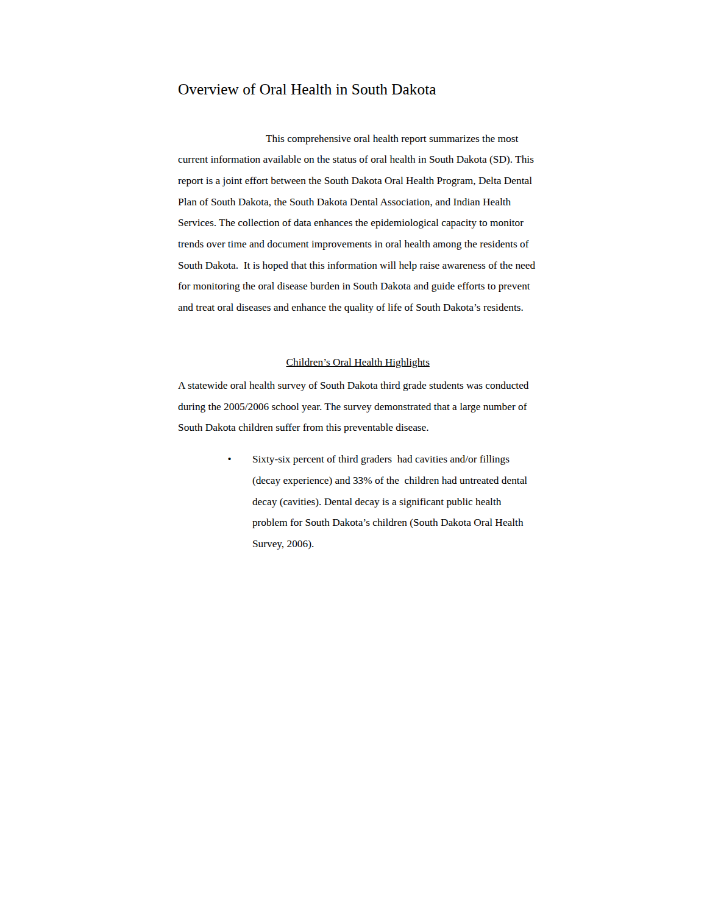Overview of Oral Health in South Dakota
This comprehensive oral health report summarizes the most current information available on the status of oral health in South Dakota (SD). This report is a joint effort between the South Dakota Oral Health Program, Delta Dental Plan of South Dakota, the South Dakota Dental Association, and Indian Health Services. The collection of data enhances the epidemiological capacity to monitor trends over time and document improvements in oral health among the residents of South Dakota. It is hoped that this information will help raise awareness of the need for monitoring the oral disease burden in South Dakota and guide efforts to prevent and treat oral diseases and enhance the quality of life of South Dakota’s residents.
Children’s Oral Health Highlights
A statewide oral health survey of South Dakota third grade students was conducted during the 2005/2006 school year. The survey demonstrated that a large number of South Dakota children suffer from this preventable disease.
Sixty-six percent of third graders had cavities and/or fillings (decay experience) and 33% of the children had untreated dental decay (cavities). Dental decay is a significant public health problem for South Dakota’s children (South Dakota Oral Health Survey, 2006).